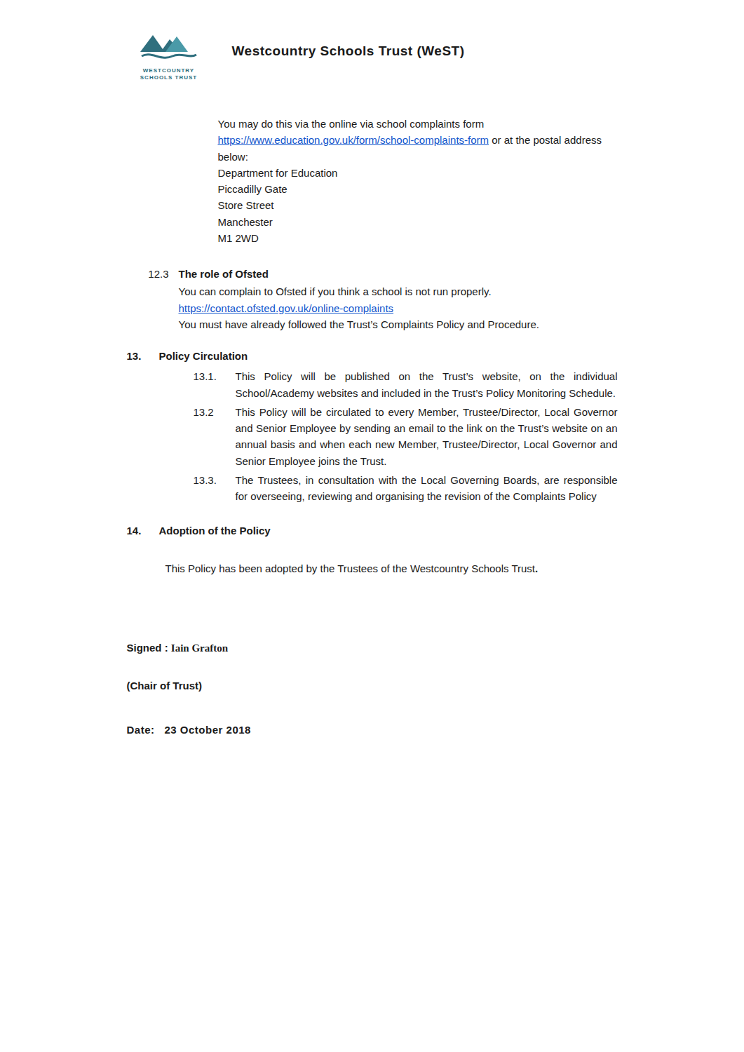WESTCOUNTRY
SCHOOLS TRUST
Westcountry Schools Trust (WeST)
You may do this via the online via school complaints form
https://www.education.gov.uk/form/school-complaints-form or at the postal address below:
Department for Education
Piccadilly Gate
Store Street
Manchester
M1 2WD
12.3
The role of Ofsted
You can complain to Ofsted if you think a school is not run properly.
https://contact.ofsted.gov.uk/online-complaints
You must have already followed the Trust’s Complaints Policy and Procedure.
13. Policy Circulation
13.1.
This Policy will be published on the Trust’s website, on the individual School/Academy websites and included in the Trust’s Policy Monitoring Schedule.
13.2
This Policy will be circulated to every Member, Trustee/Director, Local Governor and Senior Employee by sending an email to the link on the Trust’s website on an annual basis and when each new Member, Trustee/Director, Local Governor and Senior Employee joins the Trust.
13.3.
The Trustees, in consultation with the Local Governing Boards, are responsible for overseeing, reviewing and organising the revision of the Complaints Policy
14. Adoption of the Policy
This Policy has been adopted by the Trustees of the Westcountry Schools Trust.
Signed : Iain Grafton
(Chair of Trust)
Date: 23 October 2018